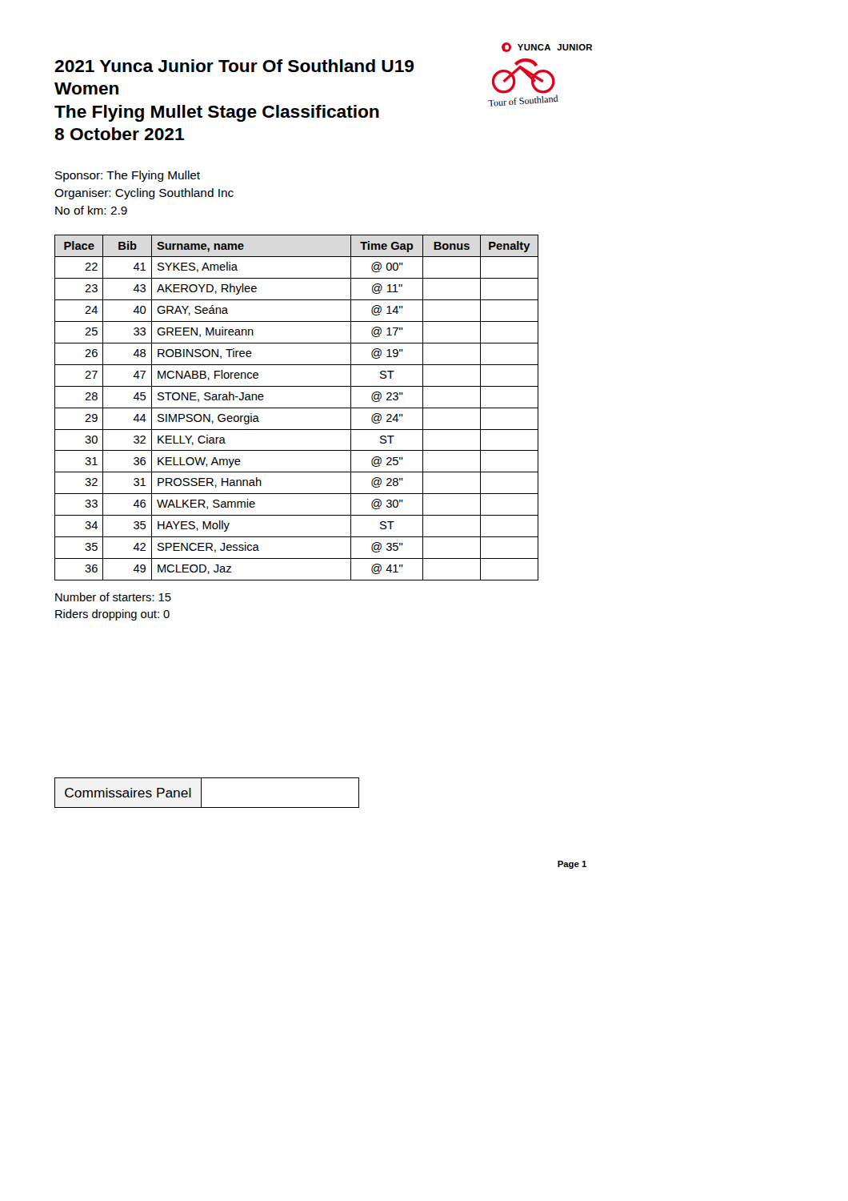YUNCA JUNIOR
Tour of Southland
2021 Yunca Junior Tour Of Southland U19 Women
The Flying Mullet Stage Classification
8 October 2021
Sponsor: The Flying Mullet
Organiser: Cycling Southland Inc
No of km: 2.9
| Place | Bib | Surname, name | Time Gap | Bonus | Penalty |
| --- | --- | --- | --- | --- | --- |
| 22 | 41 | SYKES, Amelia | @ 00" | | |
| 23 | 43 | AKEROYD, Rhylee | @ 11" | | |
| 24 | 40 | GRAY, Seána | @ 14" | | |
| 25 | 33 | GREEN, Muireann | @ 17" | | |
| 26 | 48 | ROBINSON, Tiree | @ 19" | | |
| 27 | 47 | MCNABB, Florence | ST | | |
| 28 | 45 | STONE, Sarah-Jane | @ 23" | | |
| 29 | 44 | SIMPSON, Georgia | @ 24" | | |
| 30 | 32 | KELLY, Ciara | ST | | |
| 31 | 36 | KELLOW, Amye | @ 25" | | |
| 32 | 31 | PROSSER, Hannah | @ 28" | | |
| 33 | 46 | WALKER, Sammie | @ 30" | | |
| 34 | 35 | HAYES, Molly | ST | | |
| 35 | 42 | SPENCER, Jessica | @ 35" | | |
| 36 | 49 | MCLEOD, Jaz | @ 41" | | |
Number of starters: 15
Riders dropping out: 0
Commissaires Panel
Page 1